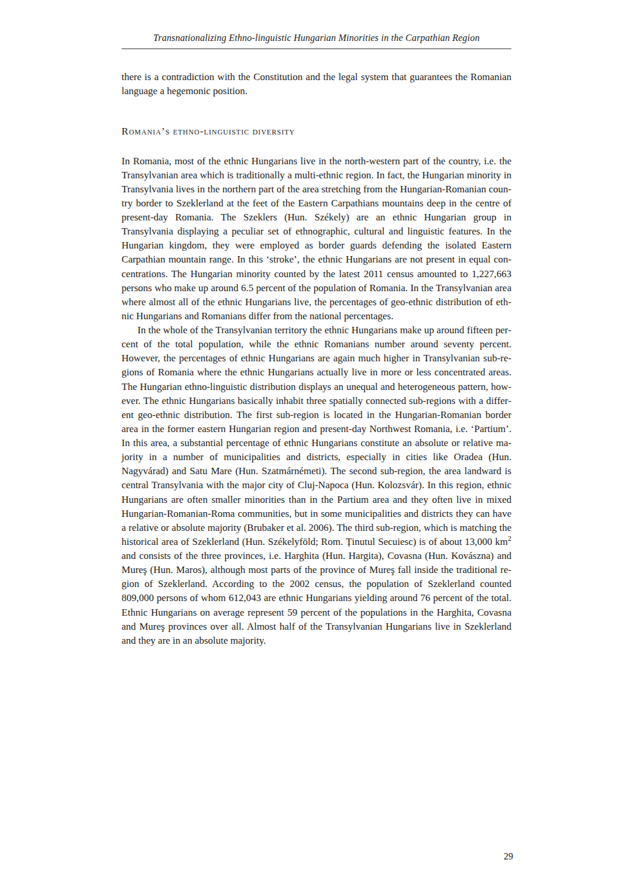Transnationalizing Ethno-linguistic Hungarian Minorities in the Carpathian Region
there is a contradiction with the Constitution and the legal system that guarantees the Romanian language a hegemonic position.
Romania’s ethno-linguistic diversity
In Romania, most of the ethnic Hungarians live in the north-western part of the country, i.e. the Transylvanian area which is traditionally a multi-ethnic region. In fact, the Hungarian minority in Transylvania lives in the northern part of the area stretching from the Hungarian-Romanian country border to Szeklerland at the feet of the Eastern Carpathians mountains deep in the centre of present-day Romania. The Szeklers (Hun. Székely) are an ethnic Hungarian group in Transylvania displaying a peculiar set of ethnographic, cultural and linguistic features. In the Hungarian kingdom, they were employed as border guards defending the isolated Eastern Carpathian mountain range. In this ‘stroke’, the ethnic Hungarians are not present in equal concentrations. The Hungarian minority counted by the latest 2011 census amounted to 1,227,663 persons who make up around 6.5 percent of the population of Romania. In the Transylvanian area where almost all of the ethnic Hungarians live, the percentages of geo-ethnic distribution of ethnic Hungarians and Romanians differ from the national percentages.
In the whole of the Transylvanian territory the ethnic Hungarians make up around fifteen percent of the total population, while the ethnic Romanians number around seventy percent. However, the percentages of ethnic Hungarians are again much higher in Transylvanian sub-regions of Romania where the ethnic Hungarians actually live in more or less concentrated areas. The Hungarian ethno-linguistic distribution displays an unequal and heterogeneous pattern, however. The ethnic Hungarians basically inhabit three spatially connected sub-regions with a different geo-ethnic distribution. The first sub-region is located in the Hungarian-Romanian border area in the former eastern Hungarian region and present-day Northwest Romania, i.e. ‘Partium’. In this area, a substantial percentage of ethnic Hungarians constitute an absolute or relative majority in a number of municipalities and districts, especially in cities like Oradea (Hun. Nagyvárad) and Satu Mare (Hun. Szatmárnémeti). The second sub-region, the area landward is central Transylvania with the major city of Cluj-Napoca (Hun. Kolozsvár). In this region, ethnic Hungarians are often smaller minorities than in the Partium area and they often live in mixed Hungarian-Romanian-Roma communities, but in some municipalities and districts they can have a relative or absolute majority (Brubaker et al. 2006). The third sub-region, which is matching the historical area of Szeklerland (Hun. Székelyföld; Rom. Ținutul Secuiesc) is of about 13,000 km2 and consists of the three provinces, i.e. Harghita (Hun. Hargita), Covasna (Hun. Kovászna) and Mureş (Hun. Maros), although most parts of the province of Mureş fall inside the traditional region of Szeklerland. According to the 2002 census, the population of Szeklerland counted 809,000 persons of whom 612,043 are ethnic Hungarians yielding around 76 percent of the total. Ethnic Hungarians on average represent 59 percent of the populations in the Harghita, Covasna and Mureş provinces over all. Almost half of the Transylvanian Hungarians live in Szeklerland and they are in an absolute majority.
29